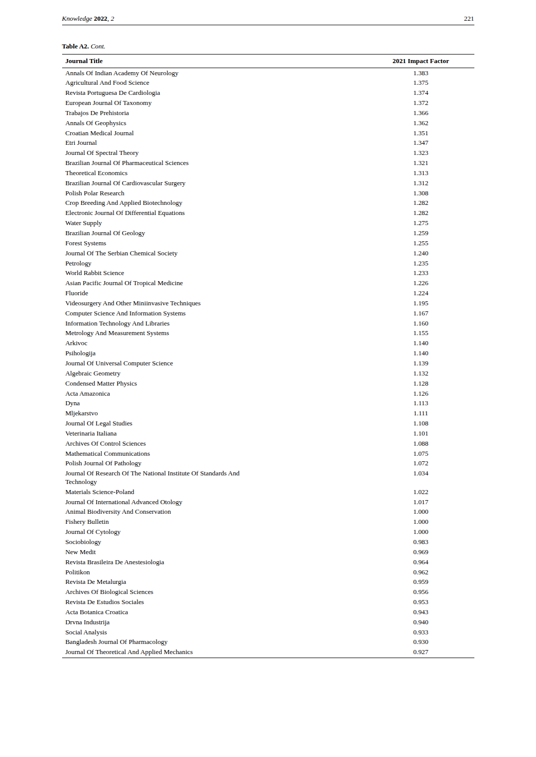Knowledge 2022, 2 221
Table A2. Cont.
| Journal Title | 2021 Impact Factor |
| --- | --- |
| Annals Of Indian Academy Of Neurology | 1.383 |
| Agricultural And Food Science | 1.375 |
| Revista Portuguesa De Cardiologia | 1.374 |
| European Journal Of Taxonomy | 1.372 |
| Trabajos De Prehistoria | 1.366 |
| Annals Of Geophysics | 1.362 |
| Croatian Medical Journal | 1.351 |
| Etri Journal | 1.347 |
| Journal Of Spectral Theory | 1.323 |
| Brazilian Journal Of Pharmaceutical Sciences | 1.321 |
| Theoretical Economics | 1.313 |
| Brazilian Journal Of Cardiovascular Surgery | 1.312 |
| Polish Polar Research | 1.308 |
| Crop Breeding And Applied Biotechnology | 1.282 |
| Electronic Journal Of Differential Equations | 1.282 |
| Water Supply | 1.275 |
| Brazilian Journal Of Geology | 1.259 |
| Forest Systems | 1.255 |
| Journal Of The Serbian Chemical Society | 1.240 |
| Petrology | 1.235 |
| World Rabbit Science | 1.233 |
| Asian Pacific Journal Of Tropical Medicine | 1.226 |
| Fluoride | 1.224 |
| Videosurgery And Other Miniinvasive Techniques | 1.195 |
| Computer Science And Information Systems | 1.167 |
| Information Technology And Libraries | 1.160 |
| Metrology And Measurement Systems | 1.155 |
| Arkivoc | 1.140 |
| Psihologija | 1.140 |
| Journal Of Universal Computer Science | 1.139 |
| Algebraic Geometry | 1.132 |
| Condensed Matter Physics | 1.128 |
| Acta Amazonica | 1.126 |
| Dyna | 1.113 |
| Mljekarstvo | 1.111 |
| Journal Of Legal Studies | 1.108 |
| Veterinaria Italiana | 1.101 |
| Archives Of Control Sciences | 1.088 |
| Mathematical Communications | 1.075 |
| Polish Journal Of Pathology | 1.072 |
| Journal Of Research Of The National Institute Of Standards And Technology | 1.034 |
| Materials Science-Poland | 1.022 |
| Journal Of International Advanced Otology | 1.017 |
| Animal Biodiversity And Conservation | 1.000 |
| Fishery Bulletin | 1.000 |
| Journal Of Cytology | 1.000 |
| Sociobiology | 0.983 |
| New Medit | 0.969 |
| Revista Brasileira De Anestesiologia | 0.964 |
| Politikon | 0.962 |
| Revista De Metalurgia | 0.959 |
| Archives Of Biological Sciences | 0.956 |
| Revista De Estudios Sociales | 0.953 |
| Acta Botanica Croatica | 0.943 |
| Drvna Industrija | 0.940 |
| Social Analysis | 0.933 |
| Bangladesh Journal Of Pharmacology | 0.930 |
| Journal Of Theoretical And Applied Mechanics | 0.927 |